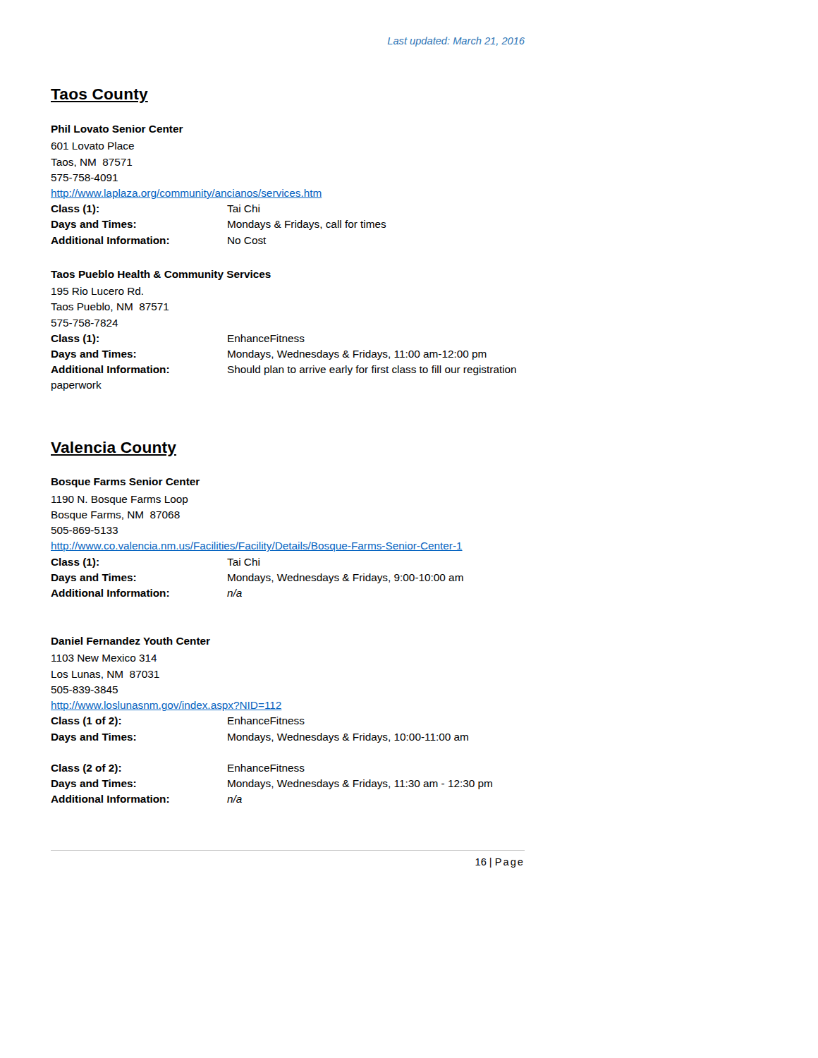Last updated: March 21, 2016
Taos County
Phil Lovato Senior Center
601 Lovato Place
Taos, NM 87571
575-758-4091
http://www.laplaza.org/community/ancianos/services.htm
| Class (1): | Tai Chi |
| Days and Times: | Mondays & Fridays, call for times |
| Additional Information: | No Cost |
Taos Pueblo Health & Community Services
195 Rio Lucero Rd.
Taos Pueblo, NM 87571
575-758-7824
| Class (1): | EnhanceFitness |
| Days and Times: | Mondays, Wednesdays & Fridays, 11:00 am-12:00 pm |
| Additional Information: | Should plan to arrive early for first class to fill our registration |
paperwork
Valencia County
Bosque Farms Senior Center
1190 N. Bosque Farms Loop
Bosque Farms, NM 87068
505-869-5133
http://www.co.valencia.nm.us/Facilities/Facility/Details/Bosque-Farms-Senior-Center-1
| Class (1): | Tai Chi |
| Days and Times: | Mondays, Wednesdays & Fridays, 9:00-10:00 am |
| Additional Information: | n/a |
Daniel Fernandez Youth Center
1103 New Mexico 314
Los Lunas, NM 87031
505-839-3845
http://www.loslunasnm.gov/index.aspx?NID=112
| Class (1 of 2): | EnhanceFitness |
| Days and Times: | Mondays, Wednesdays & Fridays, 10:00-11:00 am |
| Class (2 of 2): | EnhanceFitness |
| Days and Times: | Mondays, Wednesdays & Fridays, 11:30 am - 12:30 pm |
| Additional Information: | n/a |
16 | Page